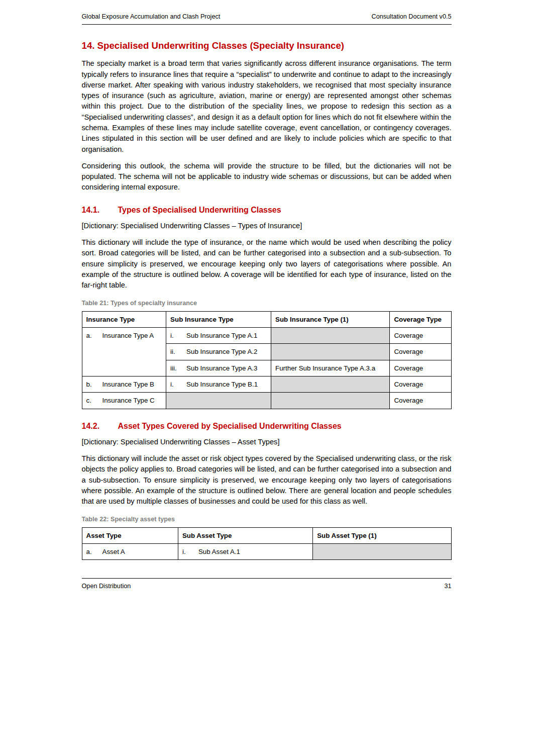Global Exposure Accumulation and Clash Project Consultation Document v0.5
14. Specialised Underwriting Classes (Specialty Insurance)
The specialty market is a broad term that varies significantly across different insurance organisations. The term typically refers to insurance lines that require a “specialist” to underwrite and continue to adapt to the increasingly diverse market. After speaking with various industry stakeholders, we recognised that most specialty insurance types of insurance (such as agriculture, aviation, marine or energy) are represented amongst other schemas within this project. Due to the distribution of the speciality lines, we propose to redesign this section as a “Specialised underwriting classes”, and design it as a default option for lines which do not fit elsewhere within the schema. Examples of these lines may include satellite coverage, event cancellation, or contingency coverages. Lines stipulated in this section will be user defined and are likely to include policies which are specific to that organisation.
Considering this outlook, the schema will provide the structure to be filled, but the dictionaries will not be populated. The schema will not be applicable to industry wide schemas or discussions, but can be added when considering internal exposure.
14.1. Types of Specialised Underwriting Classes
[Dictionary: Specialised Underwriting Classes – Types of Insurance]
This dictionary will include the type of insurance, or the name which would be used when describing the policy sort. Broad categories will be listed, and can be further categorised into a subsection and a sub-subsection. To ensure simplicity is preserved, we encourage keeping only two layers of categorisations where possible. An example of the structure is outlined below. A coverage will be identified for each type of insurance, listed on the far-right table.
Table 21: Types of specialty insurance
| Insurance Type | Sub Insurance Type | Sub Insurance Type (1) | Coverage Type |
| --- | --- | --- | --- |
| a. Insurance Type A | i. Sub Insurance Type A.1 | | Coverage |
| ii. Sub Insurance Type A.2 | | Coverage |
| iii. Sub Insurance Type A.3 | Further Sub Insurance Type A.3.a | Coverage |
| b. Insurance Type B | i. Sub Insurance Type B.1 | | Coverage |
| c. Insurance Type C | | | Coverage |
14.2. Asset Types Covered by Specialised Underwriting Classes
[Dictionary: Specialised Underwriting Classes – Asset Types]
This dictionary will include the asset or risk object types covered by the Specialised underwriting class, or the risk objects the policy applies to. Broad categories will be listed, and can be further categorised into a subsection and a sub-subsection. To ensure simplicity is preserved, we encourage keeping only two layers of categorisations where possible. An example of the structure is outlined below. There are general location and people schedules that are used by multiple classes of businesses and could be used for this class as well.
Table 22: Specialty asset types
| Asset Type | Sub Asset Type | Sub Asset Type (1) |
| --- | --- | --- |
| a. Asset A | i. Sub Asset A.1 | |
Open Distribution 31